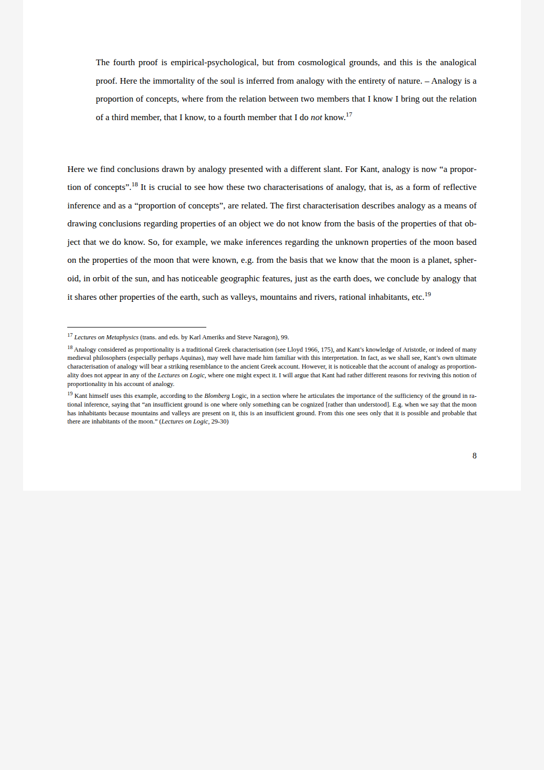The fourth proof is empirical-psychological, but from cosmological grounds, and this is the analogical proof. Here the immortality of the soul is inferred from analogy with the entirety of nature. – Analogy is a proportion of concepts, where from the relation between two members that I know I bring out the relation of a third member, that I know, to a fourth member that I do not know.17
Here we find conclusions drawn by analogy presented with a different slant. For Kant, analogy is now “a proportion of concepts”.18 It is crucial to see how these two characterisations of analogy, that is, as a form of reflective inference and as a “proportion of concepts”, are related. The first characterisation describes analogy as a means of drawing conclusions regarding properties of an object we do not know from the basis of the properties of that object that we do know. So, for example, we make inferences regarding the unknown properties of the moon based on the properties of the moon that were known, e.g. from the basis that we know that the moon is a planet, spheroid, in orbit of the sun, and has noticeable geographic features, just as the earth does, we conclude by analogy that it shares other properties of the earth, such as valleys, mountains and rivers, rational inhabitants, etc.19
17 Lectures on Metaphysics (trans. and eds. by Karl Ameriks and Steve Naragon), 99.
18 Analogy considered as proportionality is a traditional Greek characterisation (see Lloyd 1966, 175), and Kant’s knowledge of Aristotle, or indeed of many medieval philosophers (especially perhaps Aquinas), may well have made him familiar with this interpretation. In fact, as we shall see, Kant’s own ultimate characterisation of analogy will bear a striking resemblance to the ancient Greek account. However, it is noticeable that the account of analogy as proportionality does not appear in any of the Lectures on Logic, where one might expect it. I will argue that Kant had rather different reasons for reviving this notion of proportionality in his account of analogy.
19 Kant himself uses this example, according to the Blomberg Logic, in a section where he articulates the importance of the sufficiency of the ground in rational inference, saying that “an insufficient ground is one where only something can be cognized [rather than understood]. E.g. when we say that the moon has inhabitants because mountains and valleys are present on it, this is an insufficient ground. From this one sees only that it is possible and probable that there are inhabitants of the moon.” (Lectures on Logic, 29-30)
8